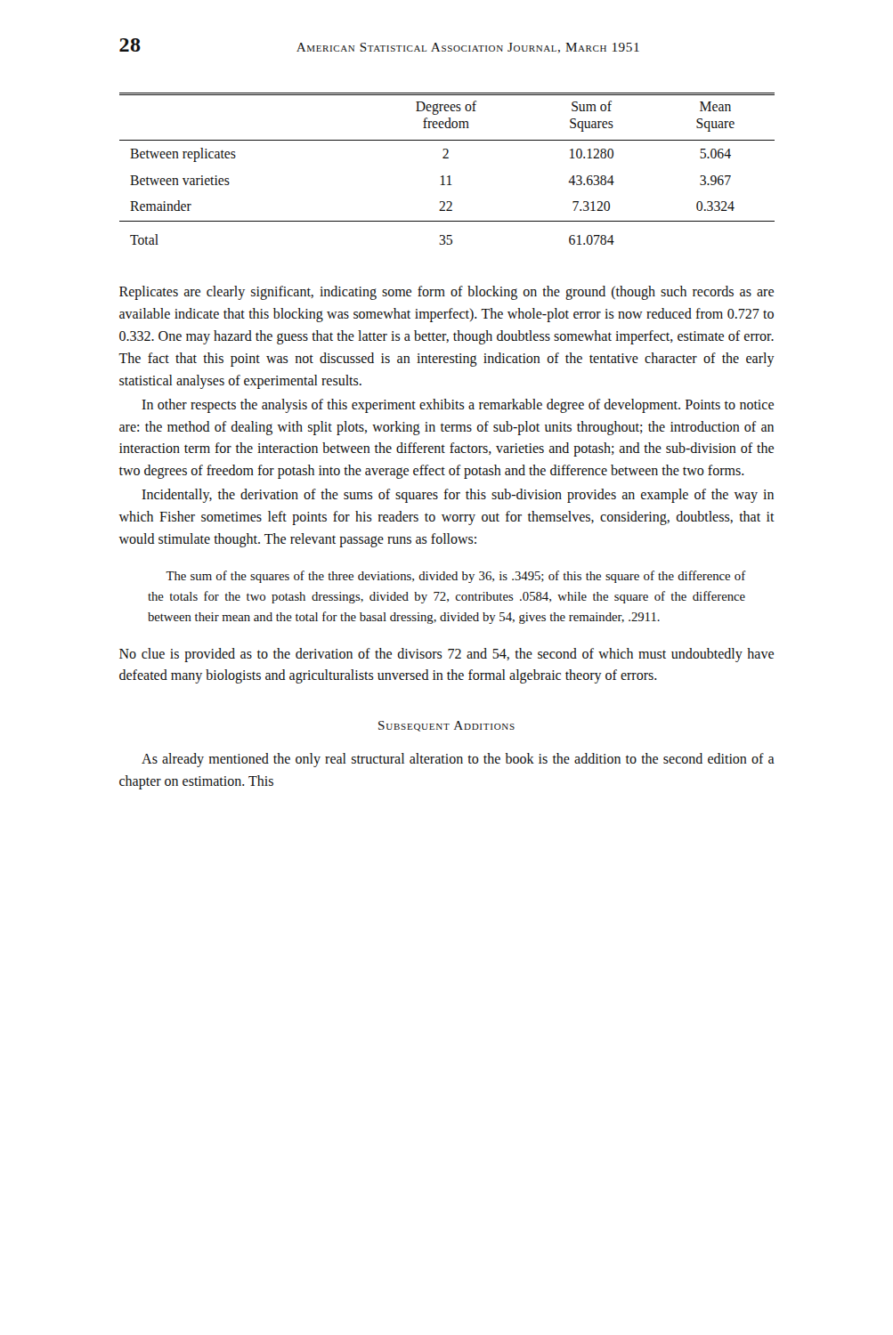28 American Statistical Association Journal, March 1951
Analysis of variance
| | Degrees of freedom | Sum of Squares | Mean Square |
| --- | --- | --- | --- |
| Between replicates | 2 | 10.1280 | 5.064 |
| Between varieties | 11 | 43.6384 | 3.967 |
| Remainder | 22 | 7.3120 | 0.3324 |
| Total | 35 | 61.0784 | |
Replicates are clearly significant, indicating some form of blocking on the ground (though such records as are available indicate that this blocking was somewhat imperfect). The whole-plot error is now reduced from 0.727 to 0.332. One may hazard the guess that the latter is a better, though doubtless somewhat imperfect, estimate of error. The fact that this point was not discussed is an interesting indication of the tentative character of the early statistical analyses of experimental results.
In other respects the analysis of this experiment exhibits a remarkable degree of development. Points to notice are: the method of dealing with split plots, working in terms of sub-plot units throughout; the introduction of an interaction term for the interaction between the different factors, varieties and potash; and the sub-division of the two degrees of freedom for potash into the average effect of potash and the difference between the two forms.
Incidentally, the derivation of the sums of squares for this sub-division provides an example of the way in which Fisher sometimes left points for his readers to worry out for themselves, considering, doubtless, that it would stimulate thought. The relevant passage runs as follows:
The sum of the squares of the three deviations, divided by 36, is .3495; of this the square of the difference of the totals for the two potash dressings, divided by 72, contributes .0584, while the square of the difference between their mean and the total for the basal dressing, divided by 54, gives the remainder, .2911.
No clue is provided as to the derivation of the divisors 72 and 54, the second of which must undoubtedly have defeated many biologists and agriculturalists unversed in the formal algebraic theory of errors.
Subsequent Additions
As already mentioned the only real structural alteration to the book is the addition to the second edition of a chapter on estimation. This